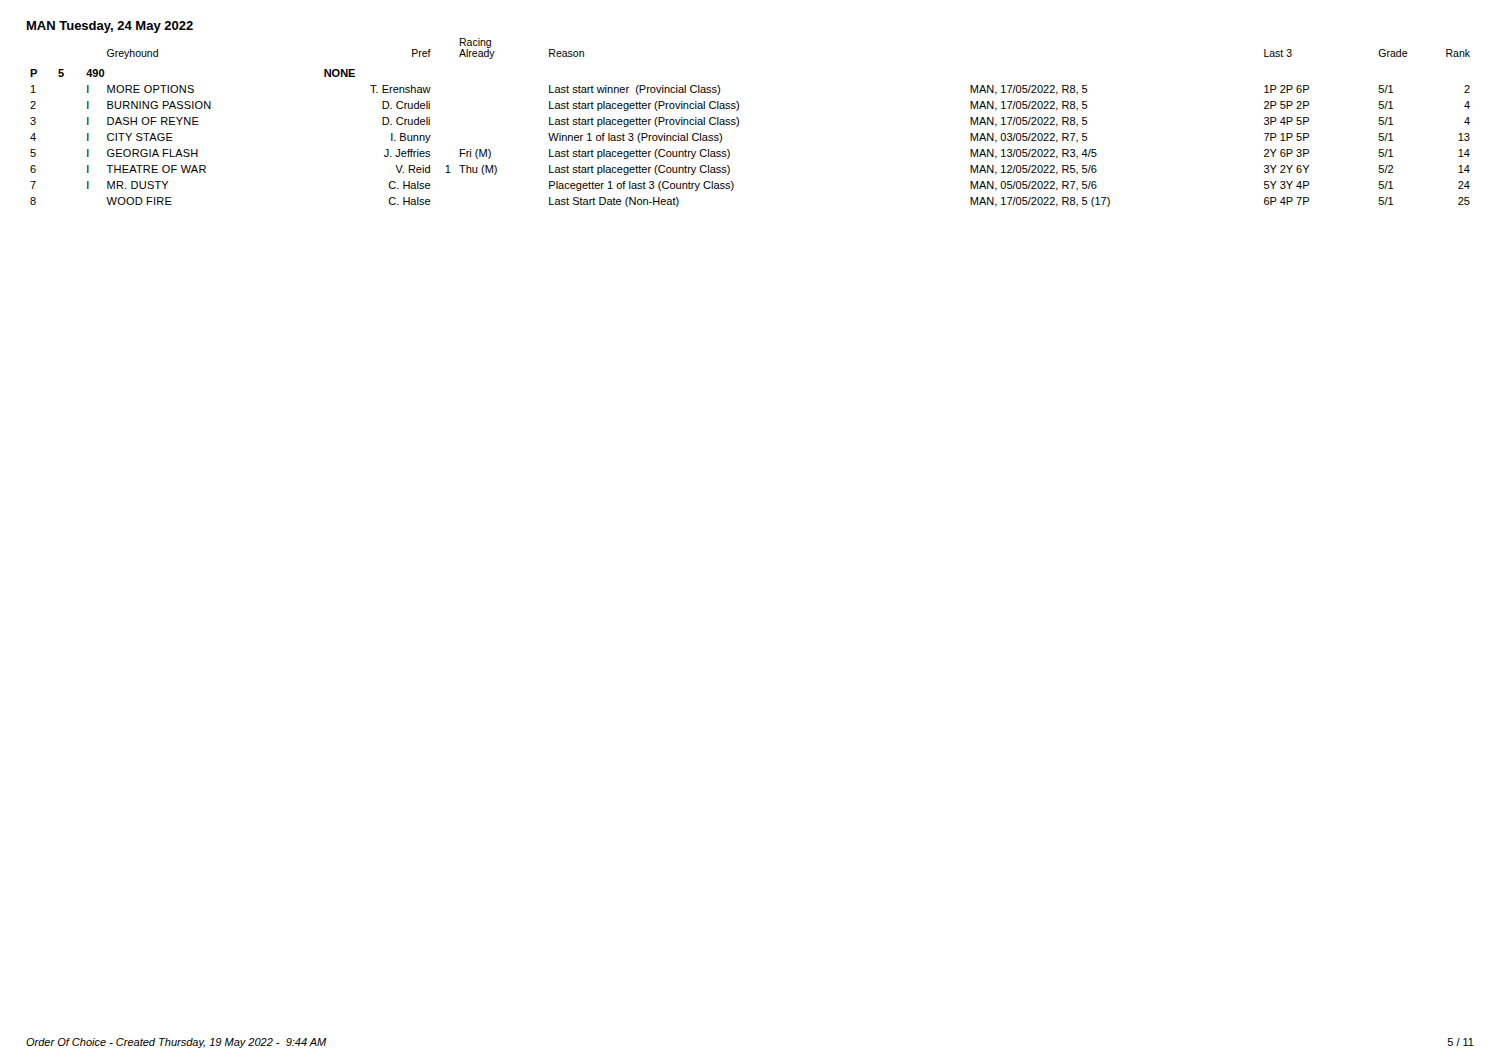MAN Tuesday, 24 May 2022
| | | | Greyhound | Pref | | Racing Already | Reason | | Last 3 | Grade | Rank |
| --- | --- | --- | --- | --- | --- | --- | --- | --- | --- | --- | --- |
| P | 5 | 490 | NONE |
| 1 | | I | MORE OPTIONS | T. Erenshaw | | | Last start winner (Provincial Class) | MAN, 17/05/2022, R8, 5 | 1P 2P 6P | 5/1 | 2 |
| 2 | | I | BURNING PASSION | D. Crudeli | | | Last start placegetter (Provincial Class) | MAN, 17/05/2022, R8, 5 | 2P 5P 2P | 5/1 | 4 |
| 3 | | I | DASH OF REYNE | D. Crudeli | | | Last start placegetter (Provincial Class) | MAN, 17/05/2022, R8, 5 | 3P 4P 5P | 5/1 | 4 |
| 4 | | I | CITY STAGE | I. Bunny | | | Winner 1 of last 3 (Provincial Class) | MAN, 03/05/2022, R7, 5 | 7P 1P 5P | 5/1 | 13 |
| 5 | | I | GEORGIA FLASH | J. Jeffries | | Fri (M) | Last start placegetter (Country Class) | MAN, 13/05/2022, R3, 4/5 | 2Y 6P 3P | 5/1 | 14 |
| 6 | | I | THEATRE OF WAR | V. Reid | 1 | Thu (M) | Last start placegetter (Country Class) | MAN, 12/05/2022, R5, 5/6 | 3Y 2Y 6Y | 5/2 | 14 |
| 7 | | I | MR. DUSTY | C. Halse | | | Placegetter 1 of last 3 (Country Class) | MAN, 05/05/2022, R7, 5/6 | 5Y 3Y 4P | 5/1 | 24 |
| 8 | | | WOOD FIRE | C. Halse | | | Last Start Date (Non-Heat) | MAN, 17/05/2022, R8, 5 (17) | 6P 4P 7P | 5/1 | 25 |
5 / 11 Order Of Choice - Created Thursday, 19 May 2022 - 9:44 AM